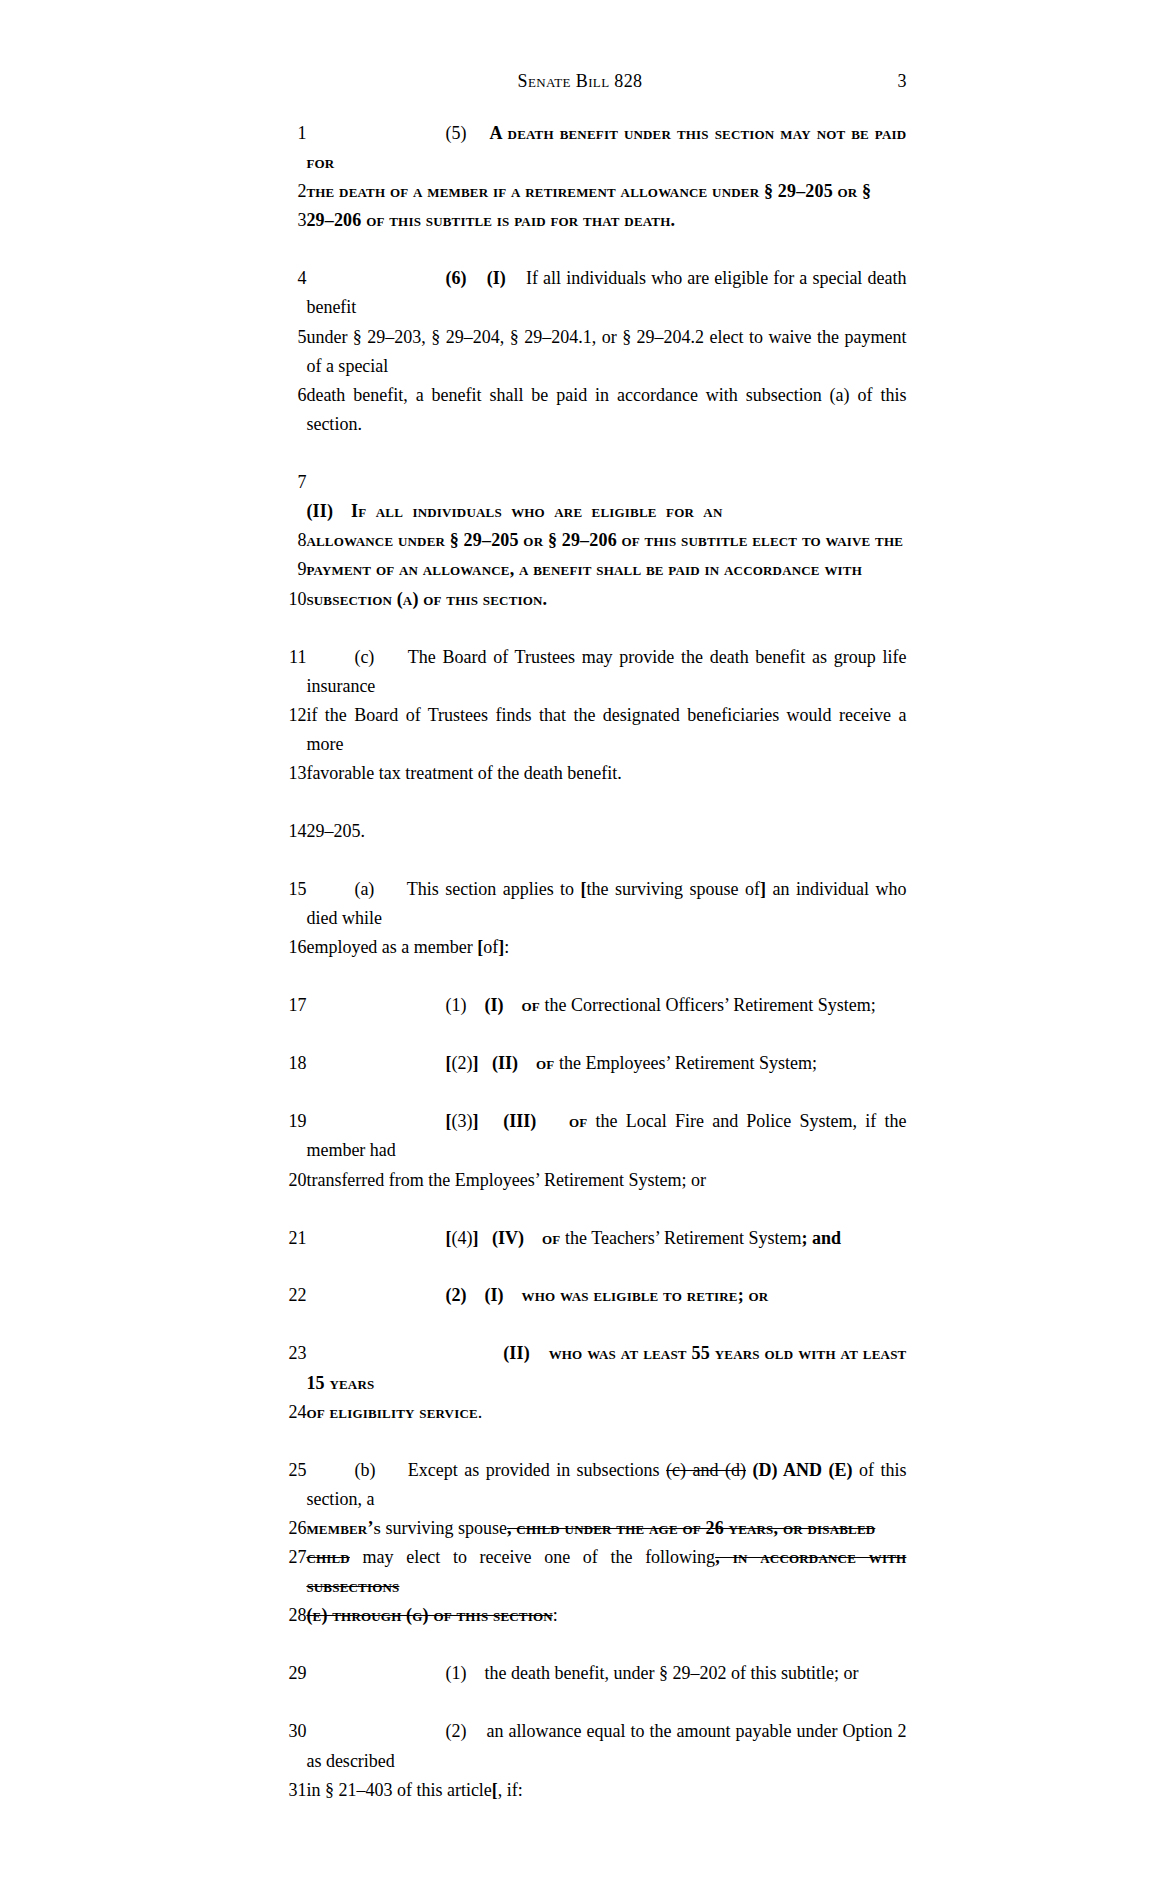Senate Bill 828 3
| 1 | (5) A death benefit under this section may not be paid for |
| 2 | the death of a member if a retirement allowance under § 29–205 or § |
| 3 | 29–206 of this subtitle is paid for that death. |
| 4 | (6) (I) If all individuals who are eligible for a special death benefit |
| 5 | under § 29–203, § 29–204, § 29–204.1, or § 29–204.2 elect to waive the payment of a special |
| 6 | death benefit, a benefit shall be paid in accordance with subsection (a) of this section. |
| 7 | (II) If all individuals who are eligible for an |
| 8 | allowance under § 29–205 or § 29–206 of this subtitle elect to waive the |
| 9 | payment of an allowance, a benefit shall be paid in accordance with |
| 10 | subsection (a) of this section. |
| 11 | (c) The Board of Trustees may provide the death benefit as group life insurance |
| 12 | if the Board of Trustees finds that the designated beneficiaries would receive a more |
| 13 | favorable tax treatment of the death benefit. |
| 14 | 29–205. |
| 15 | (a) This section applies to [ the surviving spouse of ] an individual who died while |
| 16 | employed as a member [ of ] : |
| 17 | (1) (I) of the Correctional Officers’ Retirement System; |
| 18 | [ (2) ] (II) of the Employees’ Retirement System; |
| 19 | [ (3) ] (III) of the Local Fire and Police System, if the member had |
| 20 | transferred from the Employees’ Retirement System; or |
| 21 | [ (4) ] (IV) of the Teachers’ Retirement System ; and |
| 22 | (2) (I) who was eligible to retire; or |
| 23 | (II) who was at least 55 years old with at least 15 years |
| 24 | of eligibility service . |
| 25 | (b) Except as provided in subsections (c) and (d) (D) AND (E) of this section, a |
| 26 | member’s surviving spouse , child under the age of 26 years, or disabled |
| 27 | child may elect to receive one of the following , in accordance with subsections |
| 28 | (e) through (g) of this section : |
| 29 | (1) the death benefit, under § 29–202 of this subtitle; or |
| 30 | (2) an allowance equal to the amount payable under Option 2 as described |
| 31 | in § 21–403 of this article [ , if: |